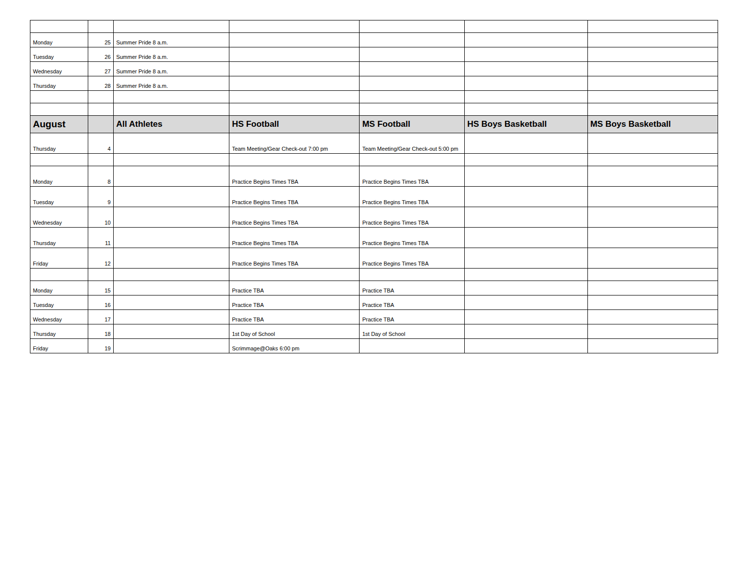| Monday | 25 | Summer Pride 8 a.m. | | | | |
| Tuesday | 26 | Summer Pride 8 a.m. | | | | |
| Wednesday | 27 | Summer Pride 8 a.m. | | | | |
| Thursday | 28 | Summer Pride 8 a.m. | | | | |
| August | | All Athletes | HS Football | MS Football | HS Boys Basketball | MS Boys Basketball |
| Thursday | 4 | | Team Meeting/Gear Check-out 7:00 pm | Team Meeting/Gear Check-out 5:00 pm | | |
| Monday | 8 | | Practice Begins Times TBA | Practice Begins Times TBA | | |
| Tuesday | 9 | | Practice Begins Times TBA | Practice Begins Times TBA | | |
| Wednesday | 10 | | Practice Begins Times TBA | Practice Begins Times TBA | | |
| Thursday | 11 | | Practice Begins Times TBA | Practice Begins Times TBA | | |
| Friday | 12 | | Practice Begins Times TBA | Practice Begins Times TBA | | |
| Monday | 15 | | Practice TBA | Practice TBA | | |
| Tuesday | 16 | | Practice TBA | Practice TBA | | |
| Wednesday | 17 | | Practice TBA | Practice TBA | | |
| Thursday | 18 | | 1st Day of School | 1st Day of School | | |
| Friday | 19 | | Scrimmage@Oaks 6:00 pm | | | |